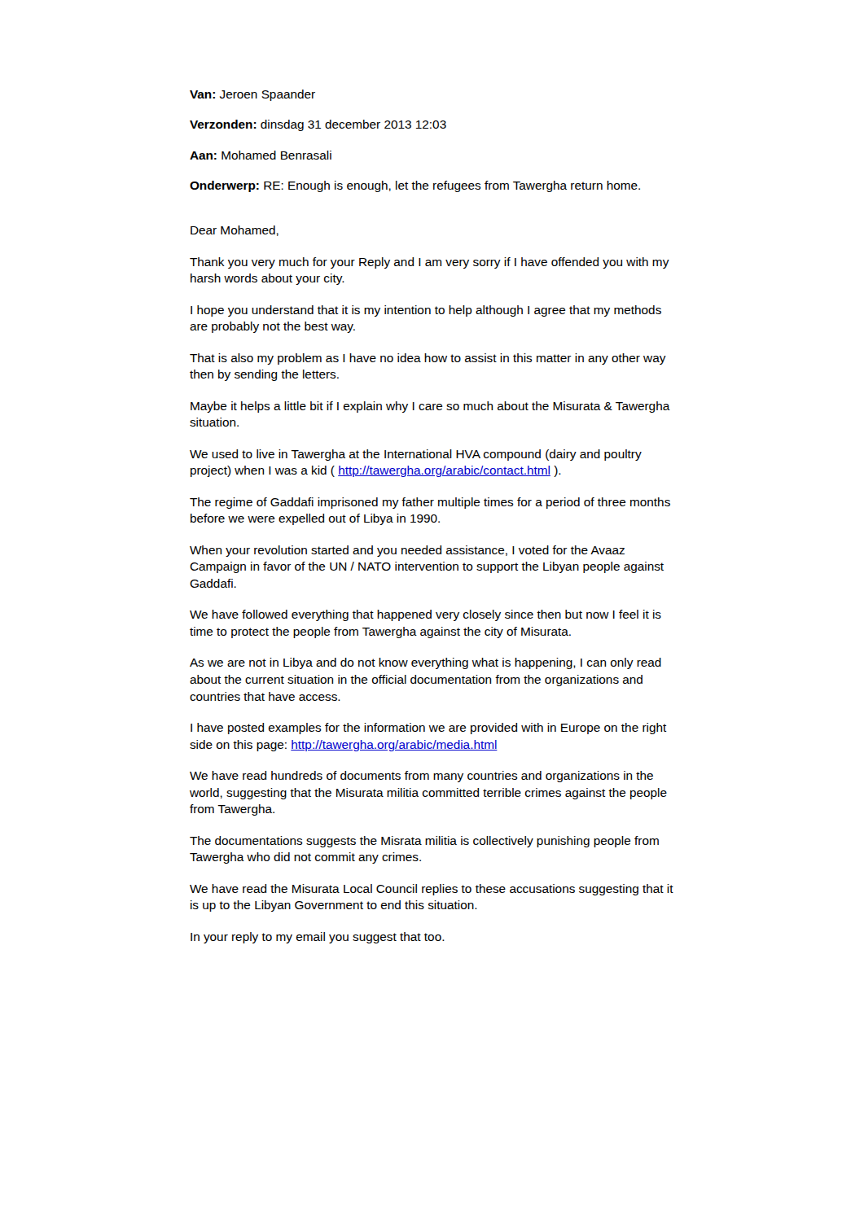Van: Jeroen Spaander
Verzonden: dinsdag 31 december 2013 12:03
Aan: Mohamed Benrasali
Onderwerp: RE: Enough is enough, let the refugees from Tawergha return home.
Dear Mohamed,
Thank you very much for your Reply and I am very sorry if I have offended you with my harsh words about your city.
I hope you understand that it is my intention to help although I agree that my methods are probably not the best way.
That is also my problem as I have no idea how to assist in this matter in any other way then by sending the letters.
Maybe it helps a little bit if I explain why I care so much about the Misurata & Tawergha situation.
We used to live in Tawergha at the International HVA compound (dairy and poultry project) when I was a kid ( http://tawergha.org/arabic/contact.html ).
The regime of Gaddafi imprisoned my father multiple times for a period of three months before we were expelled out of Libya in 1990.
When your revolution started and you needed assistance, I voted for the Avaaz Campaign in favor of the UN / NATO intervention to support the Libyan people against Gaddafi.
We have followed everything that happened very closely since then but now I feel it is time to protect the people from Tawergha against the city of Misurata.
As we are not in Libya and do not know everything what is happening, I can only read about the current situation in the official documentation from the organizations and countries that have access.
I have posted examples for the information we are provided with in Europe on the right side on this page: http://tawergha.org/arabic/media.html
We have read hundreds of documents from many countries and organizations in the world, suggesting that the Misurata militia committed terrible crimes against the people from Tawergha.
The documentations suggests the Misrata militia is collectively punishing people from Tawergha who did not commit any crimes.
We have read the Misurata Local Council replies to these accusations suggesting that it is up to the Libyan Government to end this situation.
In your reply to my email you suggest that too.